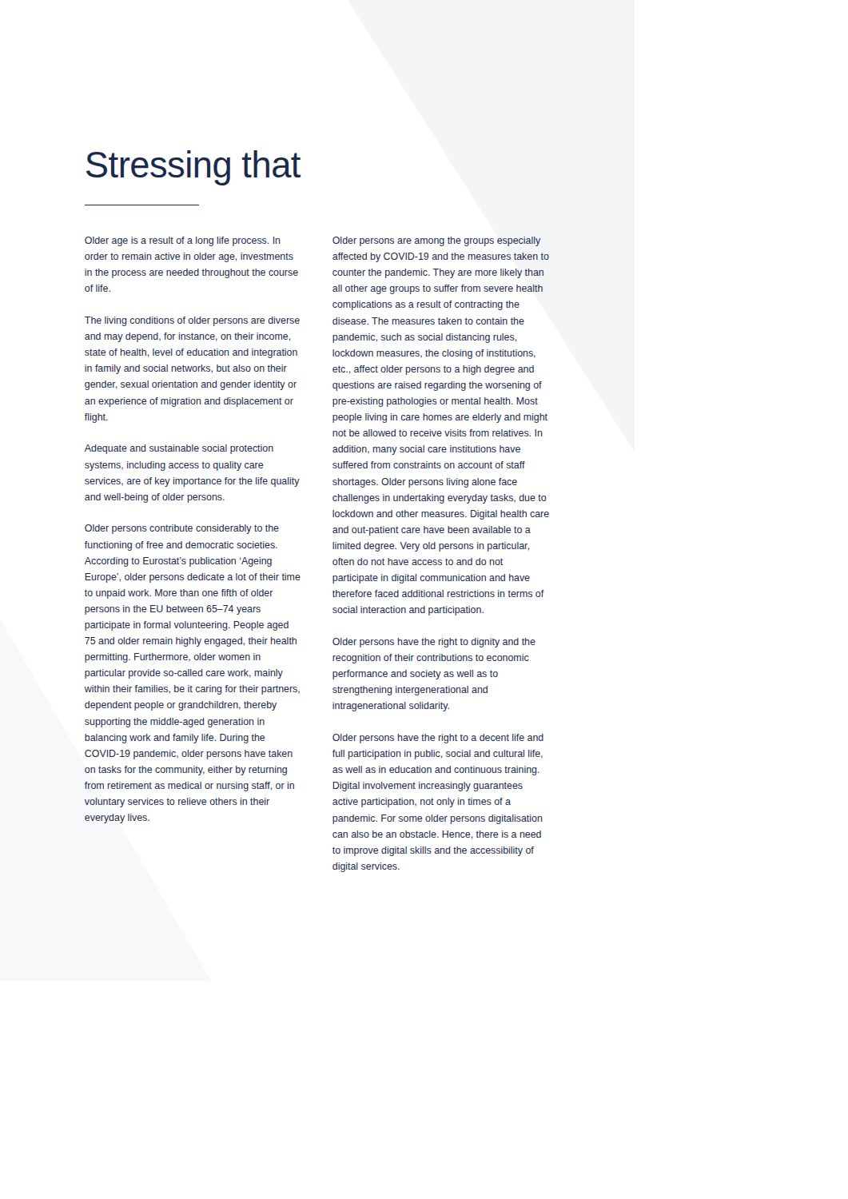Stressing that
Older age is a result of a long life process. In order to remain active in older age, investments in the process are needed throughout the course of life.
The living conditions of older persons are diverse and may depend, for instance, on their income, state of health, level of education and integration in family and social networks, but also on their gender, sexual orientation and gender identity or an experience of migration and displacement or flight.
Adequate and sustainable social protection systems, including access to quality care services, are of key importance for the life quality and well-being of older persons.
Older persons contribute considerably to the functioning of free and democratic societies. According to Eurostat’s publication ‘Ageing Europe’, older persons dedicate a lot of their time to unpaid work. More than one fifth of older persons in the EU between 65–74 years participate in formal volunteering. People aged 75 and older remain highly engaged, their health permitting. Furthermore, older women in particular provide so-called care work, mainly within their families, be it caring for their partners, dependent people or grandchildren, thereby supporting the middle-aged generation in balancing work and family life. During the COVID-19 pandemic, older persons have taken on tasks for the community, either by returning from retirement as medical or nursing staff, or in voluntary services to relieve others in their everyday lives.
Older persons are among the groups especially affected by COVID-19 and the measures taken to counter the pandemic. They are more likely than all other age groups to suffer from severe health complications as a result of contracting the disease. The measures taken to contain the pandemic, such as social distancing rules, lockdown measures, the closing of institutions, etc., affect older persons to a high degree and questions are raised regarding the worsening of pre-existing pathologies or mental health. Most people living in care homes are elderly and might not be allowed to receive visits from relatives. In addition, many social care institutions have suffered from constraints on account of staff shortages. Older persons living alone face challenges in undertaking everyday tasks, due to lockdown and other measures. Digital health care and out-patient care have been available to a limited degree. Very old persons in particular, often do not have access to and do not participate in digital communication and have therefore faced additional restrictions in terms of social interaction and participation.
Older persons have the right to dignity and the recognition of their contributions to economic performance and society as well as to strengthening intergenerational and intragenerational solidarity.
Older persons have the right to a decent life and full participation in public, social and cultural life, as well as in education and continuous training. Digital involvement increasingly guarantees active participation, not only in times of a pandemic. For some older persons digitalisation can also be an obstacle. Hence, there is a need to improve digital skills and the accessibility of digital services.